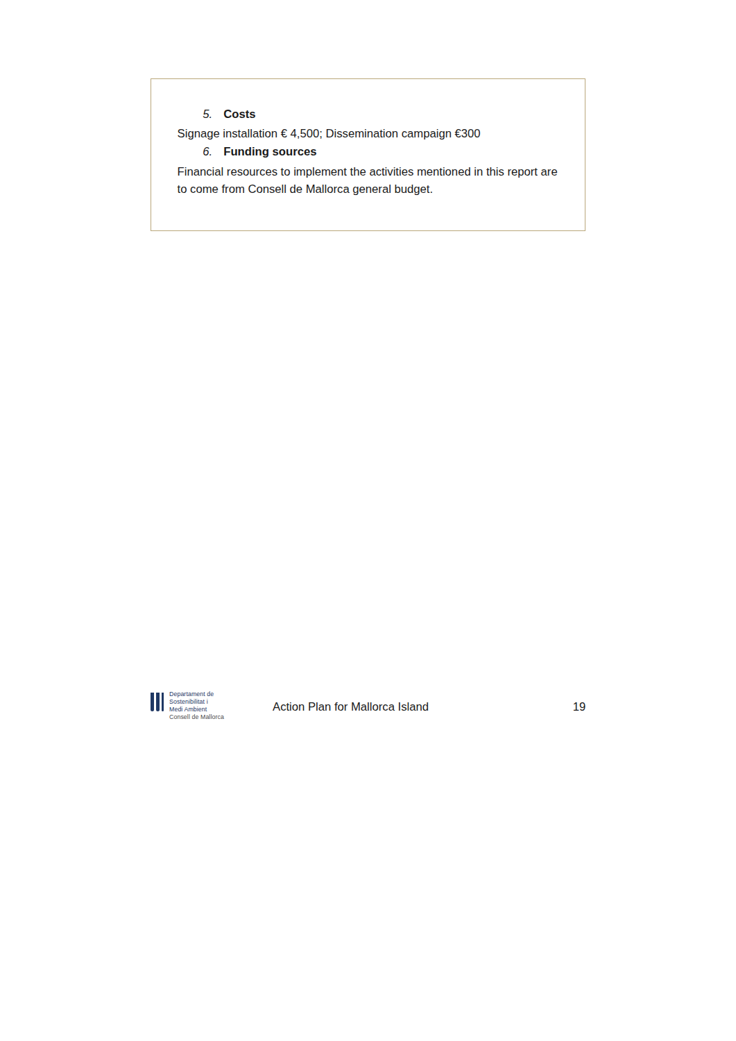5. Costs
Signage installation € 4,500; Dissemination campaign €300
6. Funding sources
Financial resources to implement the activities mentioned in this report are to come from Consell de Mallorca general budget.
Action Plan for Mallorca Island
19
Departament de
Sostenibilitat i
Medi Ambient
Consell de Mallorca